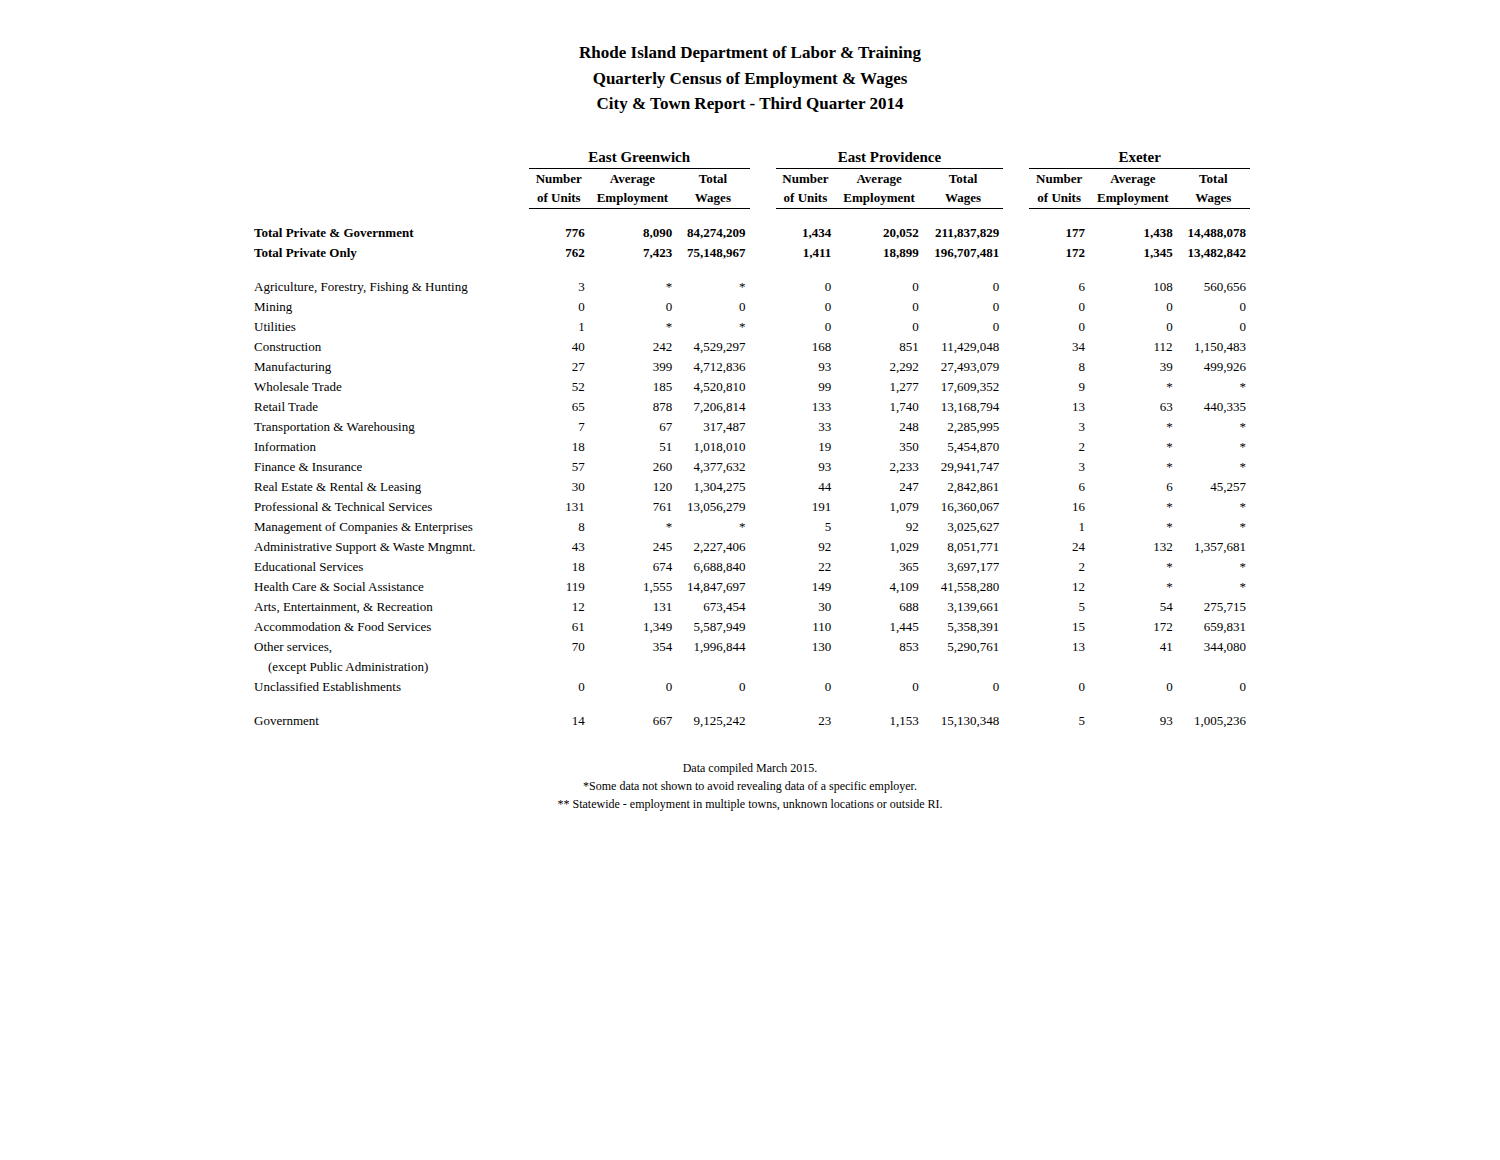Rhode Island Department of Labor & Training
Quarterly Census of Employment & Wages
City & Town Report - Third Quarter 2014
| | | East Greenwich | | East Providence | | Exeter |
| --- | --- | --- | --- | --- | --- | --- |
| | | Number | Average | Total | | Number | Average | Total | | Number | Average | Total |
| | | of Units | Employment | Wages | | of Units | Employment | Wages | | of Units | Employment | Wages |
| Total Private & Government | | 776 | 8,090 | 84,274,209 | | 1,434 | 20,052 | 211,837,829 | | 177 | 1,438 | 14,488,078 |
| Total Private Only | | 762 | 7,423 | 75,148,967 | | 1,411 | 18,899 | 196,707,481 | | 172 | 1,345 | 13,482,842 |
| Agriculture, Forestry, Fishing & Hunting | | 3 | * | * | | 0 | 0 | 0 | | 6 | 108 | 560,656 |
| Mining | | 0 | 0 | 0 | | 0 | 0 | 0 | | 0 | 0 | 0 |
| Utilities | | 1 | * | * | | 0 | 0 | 0 | | 0 | 0 | 0 |
| Construction | | 40 | 242 | 4,529,297 | | 168 | 851 | 11,429,048 | | 34 | 112 | 1,150,483 |
| Manufacturing | | 27 | 399 | 4,712,836 | | 93 | 2,292 | 27,493,079 | | 8 | 39 | 499,926 |
| Wholesale Trade | | 52 | 185 | 4,520,810 | | 99 | 1,277 | 17,609,352 | | 9 | * | * |
| Retail Trade | | 65 | 878 | 7,206,814 | | 133 | 1,740 | 13,168,794 | | 13 | 63 | 440,335 |
| Transportation & Warehousing | | 7 | 67 | 317,487 | | 33 | 248 | 2,285,995 | | 3 | * | * |
| Information | | 18 | 51 | 1,018,010 | | 19 | 350 | 5,454,870 | | 2 | * | * |
| Finance & Insurance | | 57 | 260 | 4,377,632 | | 93 | 2,233 | 29,941,747 | | 3 | * | * |
| Real Estate & Rental & Leasing | | 30 | 120 | 1,304,275 | | 44 | 247 | 2,842,861 | | 6 | 6 | 45,257 |
| Professional & Technical Services | | 131 | 761 | 13,056,279 | | 191 | 1,079 | 16,360,067 | | 16 | * | * |
| Management of Companies & Enterprises | | 8 | * | * | | 5 | 92 | 3,025,627 | | 1 | * | * |
| Administrative Support & Waste Mngmnt. | | 43 | 245 | 2,227,406 | | 92 | 1,029 | 8,051,771 | | 24 | 132 | 1,357,681 |
| Educational Services | | 18 | 674 | 6,688,840 | | 22 | 365 | 3,697,177 | | 2 | * | * |
| Health Care & Social Assistance | | 119 | 1,555 | 14,847,697 | | 149 | 4,109 | 41,558,280 | | 12 | * | * |
| Arts, Entertainment, & Recreation | | 12 | 131 | 673,454 | | 30 | 688 | 3,139,661 | | 5 | 54 | 275,715 |
| Accommodation & Food Services | | 61 | 1,349 | 5,587,949 | | 110 | 1,445 | 5,358,391 | | 15 | 172 | 659,831 |
| Other services, | | 70 | 354 | 1,996,844 | | 130 | 853 | 5,290,761 | | 13 | 41 | 344,080 |
| (except Public Administration) | | | | | | | | | | | | |
| Unclassified Establishments | | 0 | 0 | 0 | | 0 | 0 | 0 | | 0 | 0 | 0 |
| Government | | 14 | 667 | 9,125,242 | | 23 | 1,153 | 15,130,348 | | 5 | 93 | 1,005,236 |
Data compiled March 2015.
*Some data not shown to avoid revealing data of a specific employer.
** Statewide - employment in multiple towns, unknown locations or outside RI.